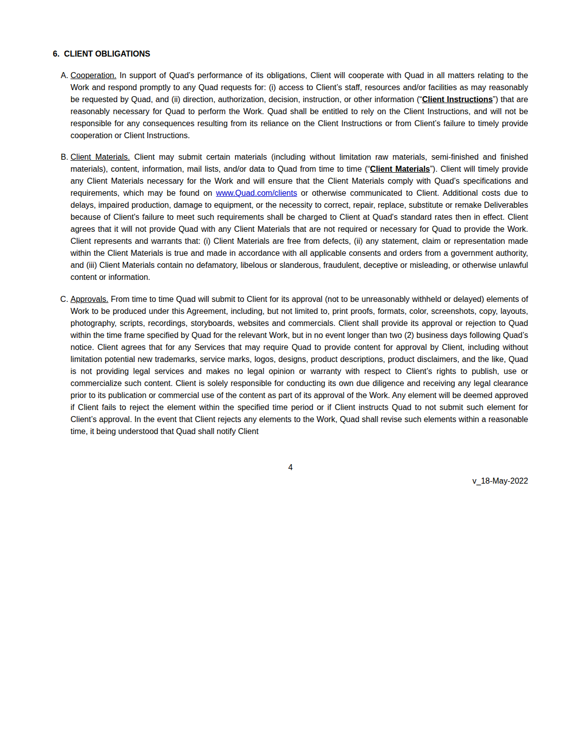6. CLIENT OBLIGATIONS
Cooperation. In support of Quad’s performance of its obligations, Client will cooperate with Quad in all matters relating to the Work and respond promptly to any Quad requests for: (i) access to Client’s staff, resources and/or facilities as may reasonably be requested by Quad, and (ii) direction, authorization, decision, instruction, or other information (“Client Instructions”) that are reasonably necessary for Quad to perform the Work. Quad shall be entitled to rely on the Client Instructions, and will not be responsible for any consequences resulting from its reliance on the Client Instructions or from Client’s failure to timely provide cooperation or Client Instructions.
Client Materials. Client may submit certain materials (including without limitation raw materials, semi-finished and finished materials), content, information, mail lists, and/or data to Quad from time to time (“Client Materials”). Client will timely provide any Client Materials necessary for the Work and will ensure that the Client Materials comply with Quad’s specifications and requirements, which may be found on www.Quad.com/clients or otherwise communicated to Client. Additional costs due to delays, impaired production, damage to equipment, or the necessity to correct, repair, replace, substitute or remake Deliverables because of Client's failure to meet such requirements shall be charged to Client at Quad's standard rates then in effect. Client agrees that it will not provide Quad with any Client Materials that are not required or necessary for Quad to provide the Work. Client represents and warrants that: (i) Client Materials are free from defects, (ii) any statement, claim or representation made within the Client Materials is true and made in accordance with all applicable consents and orders from a government authority, and (iii) Client Materials contain no defamatory, libelous or slanderous, fraudulent, deceptive or misleading, or otherwise unlawful content or information.
Approvals. From time to time Quad will submit to Client for its approval (not to be unreasonably withheld or delayed) elements of Work to be produced under this Agreement, including, but not limited to, print proofs, formats, color, screenshots, copy, layouts, photography, scripts, recordings, storyboards, websites and commercials. Client shall provide its approval or rejection to Quad within the time frame specified by Quad for the relevant Work, but in no event longer than two (2) business days following Quad’s notice. Client agrees that for any Services that may require Quad to provide content for approval by Client, including without limitation potential new trademarks, service marks, logos, designs, product descriptions, product disclaimers, and the like, Quad is not providing legal services and makes no legal opinion or warranty with respect to Client’s rights to publish, use or commercialize such content. Client is solely responsible for conducting its own due diligence and receiving any legal clearance prior to its publication or commercial use of the content as part of its approval of the Work. Any element will be deemed approved if Client fails to reject the element within the specified time period or if Client instructs Quad to not submit such element for Client’s approval. In the event that Client rejects any elements to the Work, Quad shall revise such elements within a reasonable time, it being understood that Quad shall notify Client
4
v_18-May-2022